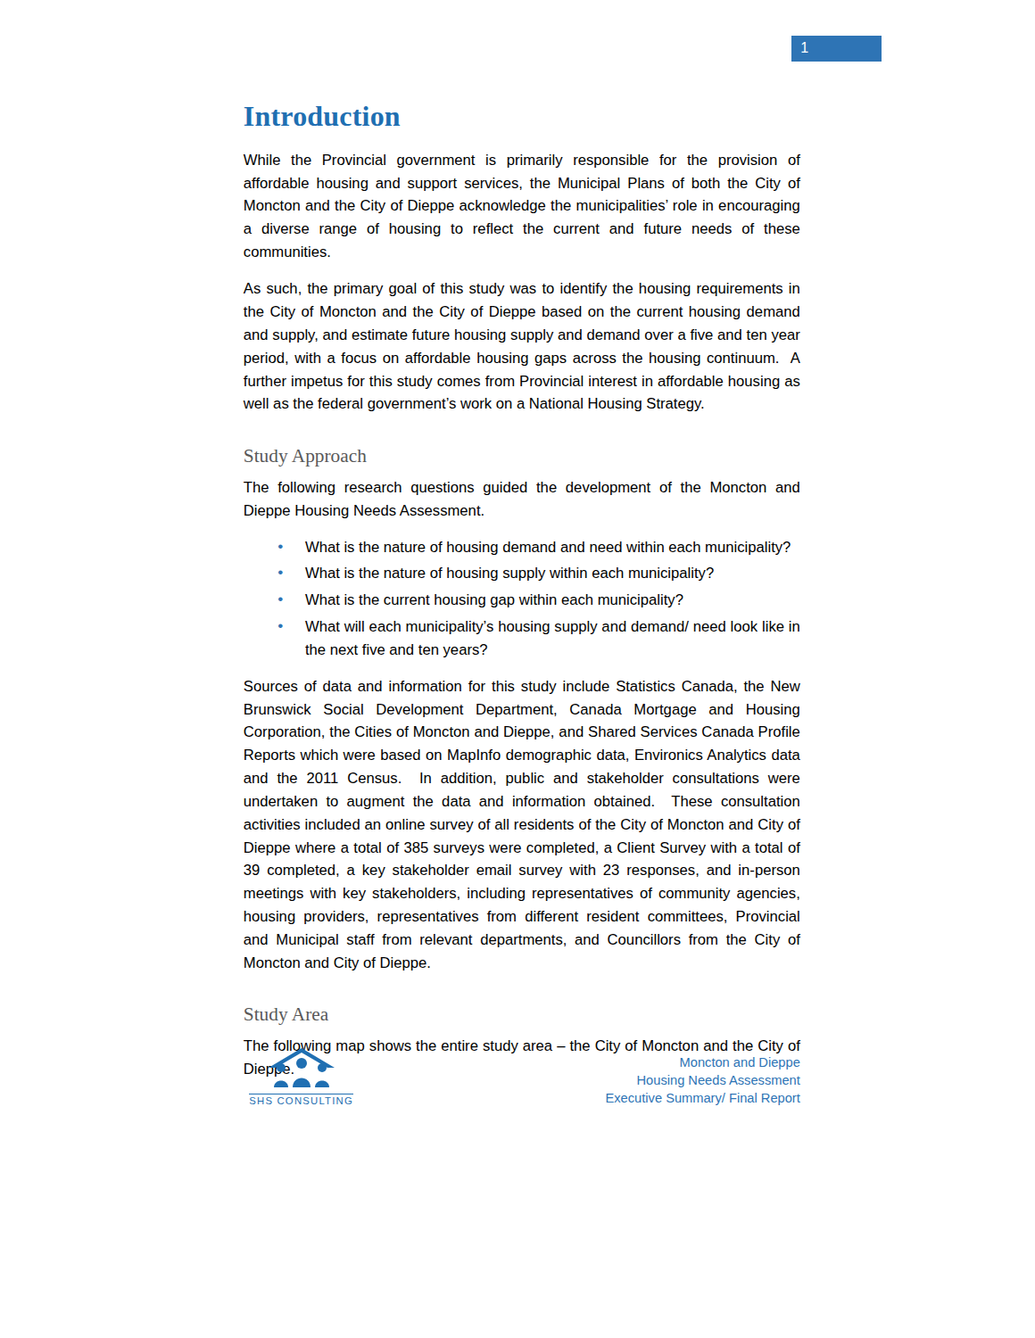1
Introduction
While the Provincial government is primarily responsible for the provision of affordable housing and support services, the Municipal Plans of both the City of Moncton and the City of Dieppe acknowledge the municipalities’ role in encouraging a diverse range of housing to reflect the current and future needs of these communities.
As such, the primary goal of this study was to identify the housing requirements in the City of Moncton and the City of Dieppe based on the current housing demand and supply, and estimate future housing supply and demand over a five and ten year period, with a focus on affordable housing gaps across the housing continuum. A further impetus for this study comes from Provincial interest in affordable housing as well as the federal government’s work on a National Housing Strategy.
Study Approach
The following research questions guided the development of the Moncton and Dieppe Housing Needs Assessment.
What is the nature of housing demand and need within each municipality?
What is the nature of housing supply within each municipality?
What is the current housing gap within each municipality?
What will each municipality’s housing supply and demand/ need look like in the next five and ten years?
Sources of data and information for this study include Statistics Canada, the New Brunswick Social Development Department, Canada Mortgage and Housing Corporation, the Cities of Moncton and Dieppe, and Shared Services Canada Profile Reports which were based on MapInfo demographic data, Environics Analytics data and the 2011 Census. In addition, public and stakeholder consultations were undertaken to augment the data and information obtained. These consultation activities included an online survey of all residents of the City of Moncton and City of Dieppe where a total of 385 surveys were completed, a Client Survey with a total of 39 completed, a key stakeholder email survey with 23 responses, and in-person meetings with key stakeholders, including representatives of community agencies, housing providers, representatives from different resident committees, Provincial and Municipal staff from relevant departments, and Councillors from the City of Moncton and City of Dieppe.
Study Area
The following map shows the entire study area – the City of Moncton and the City of Dieppe.
SHS CONSULTING
Moncton and Dieppe
Housing Needs Assessment
Executive Summary/ Final Report